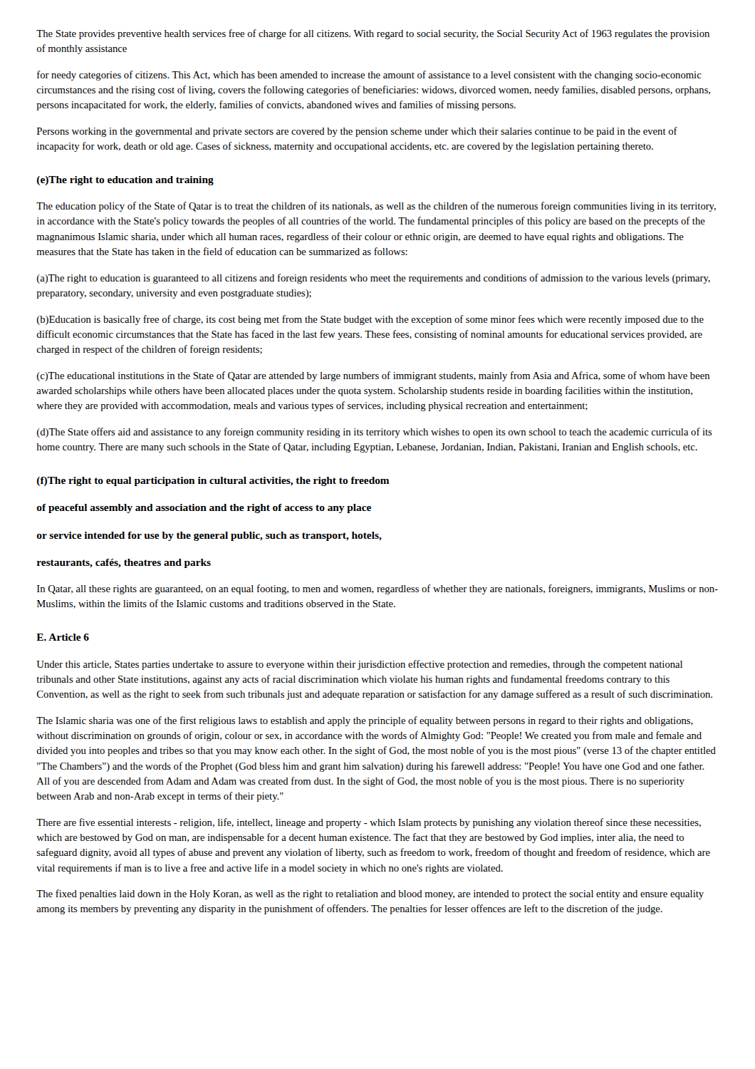The State provides preventive health services free of charge for all citizens. With regard to social security, the Social Security Act of 1963 regulates the provision of monthly assistance
for needy categories of citizens. This Act, which has been amended to increase the amount of assistance to a level consistent with the changing socio-economic circumstances and the rising cost of living, covers the following categories of beneficiaries: widows, divorced women, needy families, disabled persons, orphans, persons incapacitated for work, the elderly, families of convicts, abandoned wives and families of missing persons.
Persons working in the governmental and private sectors are covered by the pension scheme under which their salaries continue to be paid in the event of incapacity for work, death or old age. Cases of sickness, maternity and occupational accidents, etc. are covered by the legislation pertaining thereto.
(e)The right to education and training
The education policy of the State of Qatar is to treat the children of its nationals, as well as the children of the numerous foreign communities living in its territory, in accordance with the State's policy towards the peoples of all countries of the world. The fundamental principles of this policy are based on the precepts of the magnanimous Islamic sharia, under which all human races, regardless of their colour or ethnic origin, are deemed to have equal rights and obligations. The measures that the State has taken in the field of education can be summarized as follows:
(a)The right to education is guaranteed to all citizens and foreign residents who meet the requirements and conditions of admission to the various levels (primary, preparatory, secondary, university and even postgraduate studies);
(b)Education is basically free of charge, its cost being met from the State budget with the exception of some minor fees which were recently imposed due to the difficult economic circumstances that the State has faced in the last few years. These fees, consisting of nominal amounts for educational services provided, are charged in respect of the children of foreign residents;
(c)The educational institutions in the State of Qatar are attended by large numbers of immigrant students, mainly from Asia and Africa, some of whom have been awarded scholarships while others have been allocated places under the quota system. Scholarship students reside in boarding facilities within the institution, where they are provided with accommodation, meals and various types of services, including physical recreation and entertainment;
(d)The State offers aid and assistance to any foreign community residing in its territory which wishes to open its own school to teach the academic curricula of its home country. There are many such schools in the State of Qatar, including Egyptian, Lebanese, Jordanian, Indian, Pakistani, Iranian and English schools, etc.
(f)The right to equal participation in cultural activities, the right to freedom
of peaceful assembly and association and the right of access to any place
or service intended for use by the general public, such as transport, hotels,
restaurants, cafés, theatres and parks
In Qatar, all these rights are guaranteed, on an equal footing, to men and women, regardless of whether they are nationals, foreigners, immigrants, Muslims or non-Muslims, within the limits of the Islamic customs and traditions observed in the State.
E. Article 6
Under this article, States parties undertake to assure to everyone within their jurisdiction effective protection and remedies, through the competent national tribunals and other State institutions, against any acts of racial discrimination which violate his human rights and fundamental freedoms contrary to this Convention, as well as the right to seek from such tribunals just and adequate reparation or satisfaction for any damage suffered as a result of such discrimination.
The Islamic sharia was one of the first religious laws to establish and apply the principle of equality between persons in regard to their rights and obligations, without discrimination on grounds of origin, colour or sex, in accordance with the words of Almighty God: "People! We created you from male and female and divided you into peoples and tribes so that you may know each other. In the sight of God, the most noble of you is the most pious" (verse 13 of the chapter entitled "The Chambers") and the words of the Prophet (God bless him and grant him salvation) during his farewell address: "People! You have one God and one father. All of you are descended from Adam and Adam was created from dust. In the sight of God, the most noble of you is the most pious. There is no superiority between Arab and non-Arab except in terms of their piety."
There are five essential interests - religion, life, intellect, lineage and property - which Islam protects by punishing any violation thereof since these necessities, which are bestowed by God on man, are indispensable for a decent human existence. The fact that they are bestowed by God implies, inter alia, the need to safeguard dignity, avoid all types of abuse and prevent any violation of liberty, such as freedom to work, freedom of thought and freedom of residence, which are vital requirements if man is to live a free and active life in a model society in which no one's rights are violated.
The fixed penalties laid down in the Holy Koran, as well as the right to retaliation and blood money, are intended to protect the social entity and ensure equality among its members by preventing any disparity in the punishment of offenders. The penalties for lesser offences are left to the discretion of the judge.